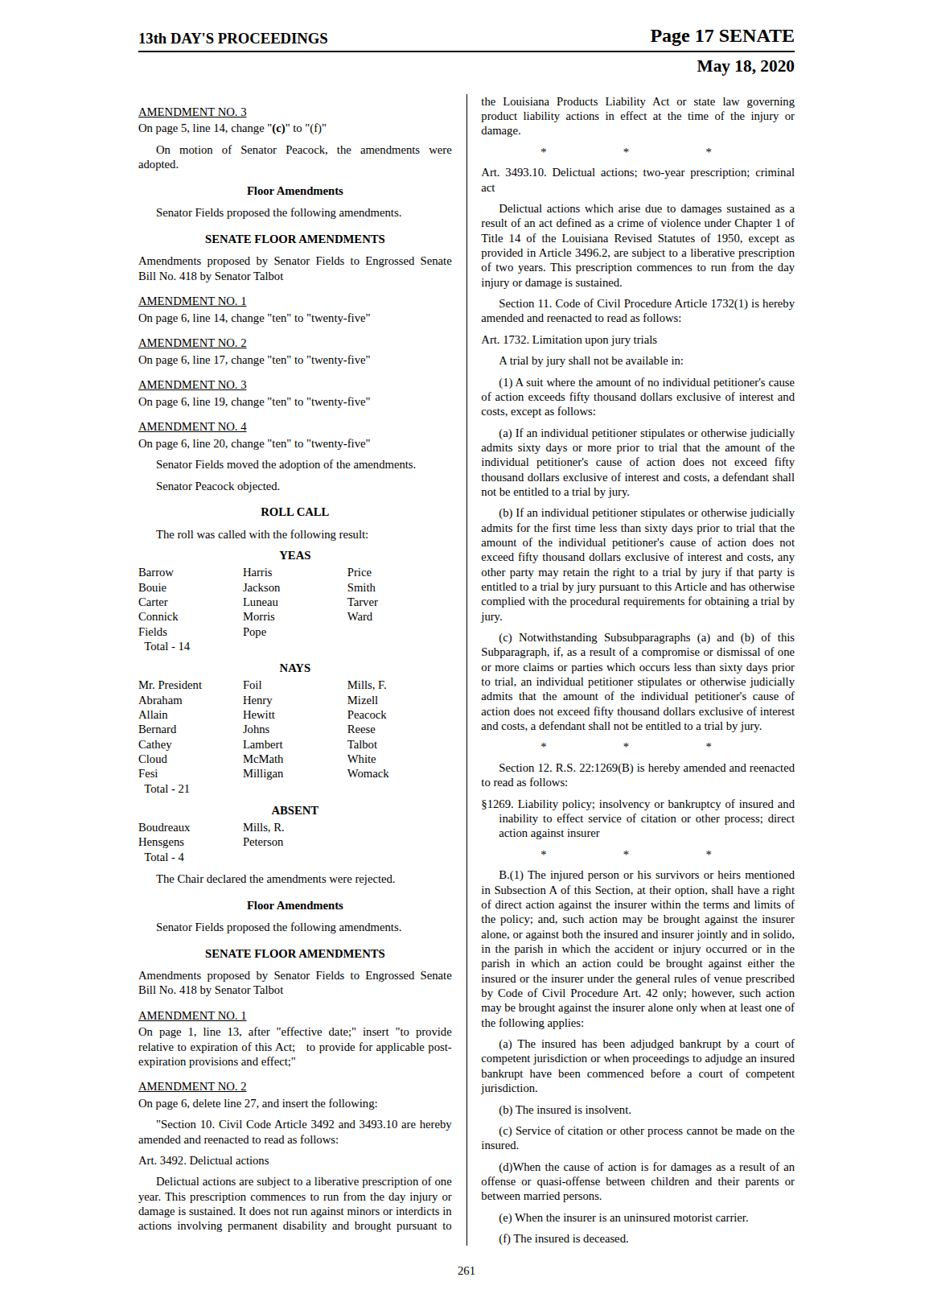13th DAY'S PROCEEDINGS
Page 17 SENATE
May 18, 2020
AMENDMENT NO. 3
On page 5, line 14, change "(c)" to "(f)"
On motion of Senator Peacock, the amendments were adopted.
Floor Amendments
Senator Fields proposed the following amendments.
SENATE FLOOR AMENDMENTS
Amendments proposed by Senator Fields to Engrossed Senate Bill No. 418 by Senator Talbot
AMENDMENT NO. 1
On page 6, line 14, change "ten" to "twenty-five"
AMENDMENT NO. 2
On page 6, line 17, change "ten" to "twenty-five"
AMENDMENT NO. 3
On page 6, line 19, change "ten" to "twenty-five"
AMENDMENT NO. 4
On page 6, line 20, change "ten" to "twenty-five"
Senator Fields moved the adoption of the amendments.
Senator Peacock objected.
ROLL CALL
The roll was called with the following result:
YEAS
| Barrow | Harris | Price |
| Bouie | Jackson | Smith |
| Carter | Luneau | Tarver |
| Connick | Morris | Ward |
| Fields | Pope | |
| Total - 14 | | |
NAYS
| Mr. President | Foil | Mills, F. |
| Abraham | Henry | Mizell |
| Allain | Hewitt | Peacock |
| Bernard | Johns | Reese |
| Cathey | Lambert | Talbot |
| Cloud | McMath | White |
| Fesi | Milligan | Womack |
| Total - 21 | | |
ABSENT
| Boudreaux | Mills, R. | |
| Hensgens | Peterson | |
| Total - 4 | | |
The Chair declared the amendments were rejected.
Floor Amendments
Senator Fields proposed the following amendments.
SENATE FLOOR AMENDMENTS
Amendments proposed by Senator Fields to Engrossed Senate Bill No. 418 by Senator Talbot
AMENDMENT NO. 1
On page 1, line 13, after "effective date;" insert "to provide relative to expiration of this Act; to provide for applicable post-expiration provisions and effect;"
AMENDMENT NO. 2
On page 6, delete line 27, and insert the following:
"Section 10. Civil Code Article 3492 and 3493.10 are hereby amended and reenacted to read as follows:
Art. 3492. Delictual actions
Delictual actions are subject to a liberative prescription of one year. This prescription commences to run from the day injury or damage is sustained. It does not run against minors or interdicts in actions involving permanent disability and brought pursuant to the Louisiana Products Liability Act or state law governing product liability actions in effect at the time of the injury or damage.
* * *
Art. 3493.10. Delictual actions; two-year prescription; criminal act
Delictual actions which arise due to damages sustained as a result of an act defined as a crime of violence under Chapter 1 of Title 14 of the Louisiana Revised Statutes of 1950, except as provided in Article 3496.2, are subject to a liberative prescription of two years. This prescription commences to run from the day injury or damage is sustained.
Section 11. Code of Civil Procedure Article 1732(1) is hereby amended and reenacted to read as follows:
Art. 1732. Limitation upon jury trials
A trial by jury shall not be available in:
(1) A suit where the amount of no individual petitioner's cause of action exceeds fifty thousand dollars exclusive of interest and costs, except as follows:
(a) If an individual petitioner stipulates or otherwise judicially admits sixty days or more prior to trial that the amount of the individual petitioner's cause of action does not exceed fifty thousand dollars exclusive of interest and costs, a defendant shall not be entitled to a trial by jury.
(b) If an individual petitioner stipulates or otherwise judicially admits for the first time less than sixty days prior to trial that the amount of the individual petitioner's cause of action does not exceed fifty thousand dollars exclusive of interest and costs, any other party may retain the right to a trial by jury if that party is entitled to a trial by jury pursuant to this Article and has otherwise complied with the procedural requirements for obtaining a trial by jury.
(c) Notwithstanding Subsubparagraphs (a) and (b) of this Subparagraph, if, as a result of a compromise or dismissal of one or more claims or parties which occurs less than sixty days prior to trial, an individual petitioner stipulates or otherwise judicially admits that the amount of the individual petitioner's cause of action does not exceed fifty thousand dollars exclusive of interest and costs, a defendant shall not be entitled to a trial by jury.
* * *
Section 12. R.S. 22:1269(B) is hereby amended and reenacted to read as follows:
§1269. Liability policy; insolvency or bankruptcy of insured and inability to effect service of citation or other process; direct action against insurer
* * *
B.(1) The injured person or his survivors or heirs mentioned in Subsection A of this Section, at their option, shall have a right of direct action against the insurer within the terms and limits of the policy; and, such action may be brought against the insurer alone, or against both the insured and insurer jointly and in solido, in the parish in which the accident or injury occurred or in the parish in which an action could be brought against either the insured or the insurer under the general rules of venue prescribed by Code of Civil Procedure Art. 42 only; however, such action may be brought against the insurer alone only when at least one of the following applies:
(a) The insured has been adjudged bankrupt by a court of competent jurisdiction or when proceedings to adjudge an insured bankrupt have been commenced before a court of competent jurisdiction.
(b) The insured is insolvent.
(c) Service of citation or other process cannot be made on the insured.
(d)When the cause of action is for damages as a result of an offense or quasi-offense between children and their parents or between married persons.
(e) When the insurer is an uninsured motorist carrier.
(f) The insured is deceased.
261